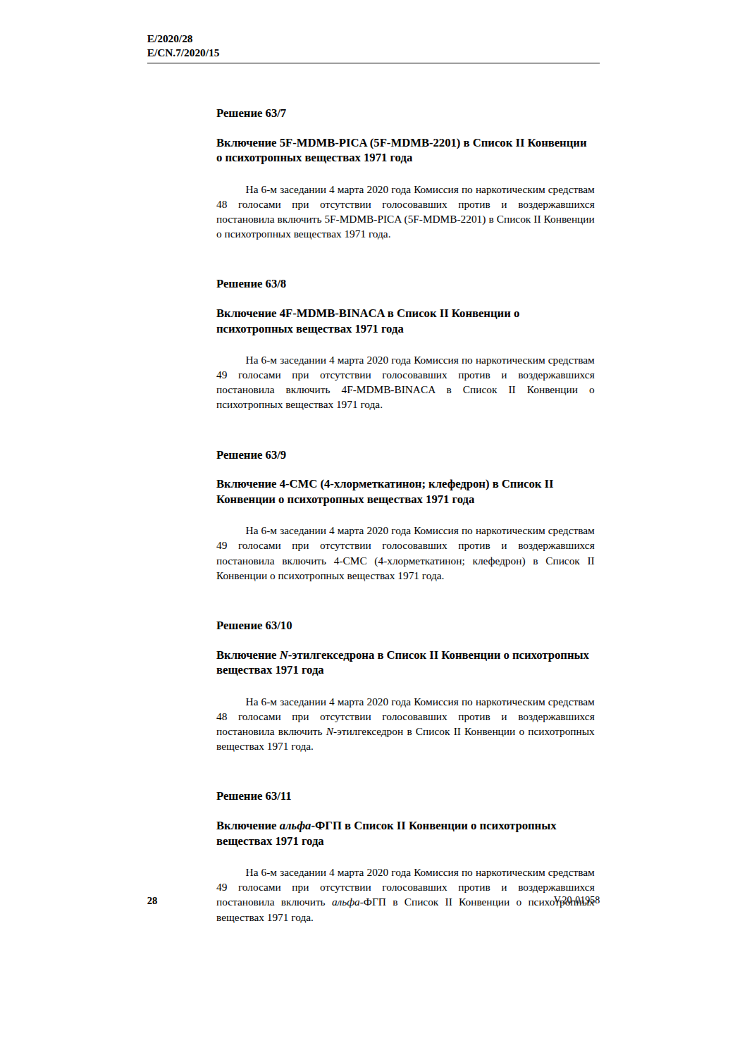E/2020/28
E/CN.7/2020/15
Решение 63/7
Включение 5F-MDMB-PICA (5F-MDMB-2201) в Список II Конвенции о психотропных веществах 1971 года
На 6-м заседании 4 марта 2020 года Комиссия по наркотическим средствам 48 голосами при отсутствии голосовавших против и воздержавшихся постановила включить 5F-MDMB-PICA (5F-MDMB-2201) в Список II Конвенции о психотропных веществах 1971 года.
Решение 63/8
Включение 4F-MDMB-BINACA в Список II Конвенции о психотропных веществах 1971 года
На 6-м заседании 4 марта 2020 года Комиссия по наркотическим средствам 49 голосами при отсутствии голосовавших против и воздержавшихся постановила включить 4F-MDMB-BINACA в Список II Конвенции о психотропных веществах 1971 года.
Решение 63/9
Включение 4-CMC (4-хлорметкатинон; клефедрон) в Список II Конвенции о психотропных веществах 1971 года
На 6-м заседании 4 марта 2020 года Комиссия по наркотическим средствам 49 голосами при отсутствии голосовавших против и воздержавшихся постановила включить 4-CMC (4-хлорметкатинон; клефедрон) в Список II Конвенции о психотропных веществах 1971 года.
Решение 63/10
Включение N-этилгекседрона в Список II Конвенции о психотропных веществах 1971 года
На 6-м заседании 4 марта 2020 года Комиссия по наркотическим средствам 48 голосами при отсутствии голосовавших против и воздержавшихся постановила включить N-этилгекседрон в Список II Конвенции о психотропных веществах 1971 года.
Решение 63/11
Включение альфа-ФГП в Список II Конвенции о психотропных веществах 1971 года
На 6-м заседании 4 марта 2020 года Комиссия по наркотическим средствам 49 голосами при отсутствии голосовавших против и воздержавшихся постановила включить альфа-ФГП в Список II Конвенции о психотропных веществах 1971 года.
28 V.20-01958